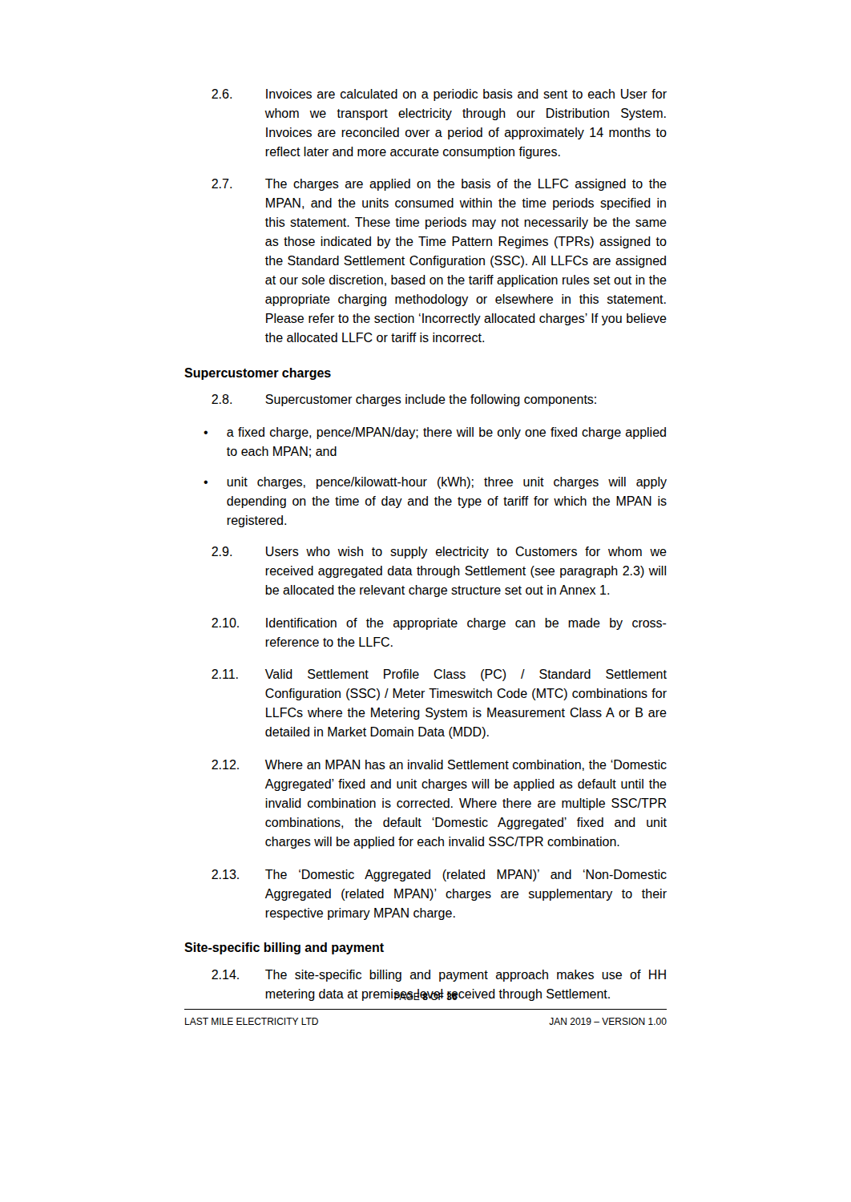2.6.
Invoices are calculated on a periodic basis and sent to each User for whom we transport electricity through our Distribution System. Invoices are reconciled over a period of approximately 14 months to reflect later and more accurate consumption figures.
2.7.
The charges are applied on the basis of the LLFC assigned to the MPAN, and the units consumed within the time periods specified in this statement. These time periods may not necessarily be the same as those indicated by the Time Pattern Regimes (TPRs) assigned to the Standard Settlement Configuration (SSC). All LLFCs are assigned at our sole discretion, based on the tariff application rules set out in the appropriate charging methodology or elsewhere in this statement. Please refer to the section ‘Incorrectly allocated charges’ If you believe the allocated LLFC or tariff is incorrect.
Supercustomer charges
2.8.
Supercustomer charges include the following components:
a fixed charge, pence/MPAN/day; there will be only one fixed charge applied to each MPAN; and
unit charges, pence/kilowatt-hour (kWh); three unit charges will apply depending on the time of day and the type of tariff for which the MPAN is registered.
2.9.
Users who wish to supply electricity to Customers for whom we received aggregated data through Settlement (see paragraph 2.3) will be allocated the relevant charge structure set out in Annex 1.
2.10.
Identification of the appropriate charge can be made by cross-reference to the LLFC.
2.11.
Valid Settlement Profile Class (PC) / Standard Settlement Configuration (SSC) / Meter Timeswitch Code (MTC) combinations for LLFCs where the Metering System is Measurement Class A or B are detailed in Market Domain Data (MDD).
2.12.
Where an MPAN has an invalid Settlement combination, the ‘Domestic Aggregated’ fixed and unit charges will be applied as default until the invalid combination is corrected. Where there are multiple SSC/TPR combinations, the default ‘Domestic Aggregated’ fixed and unit charges will be applied for each invalid SSC/TPR combination.
2.13.
The ‘Domestic Aggregated (related MPAN)’ and ‘Non-Domestic Aggregated (related MPAN)’ charges are supplementary to their respective primary MPAN charge.
Site-specific billing and payment
2.14.
The site-specific billing and payment approach makes use of HH metering data at premises level received through Settlement.
PAGE 8 OF 36
LAST MILE ELECTRICITY LTD JAN 2019 – VERSION 1.00